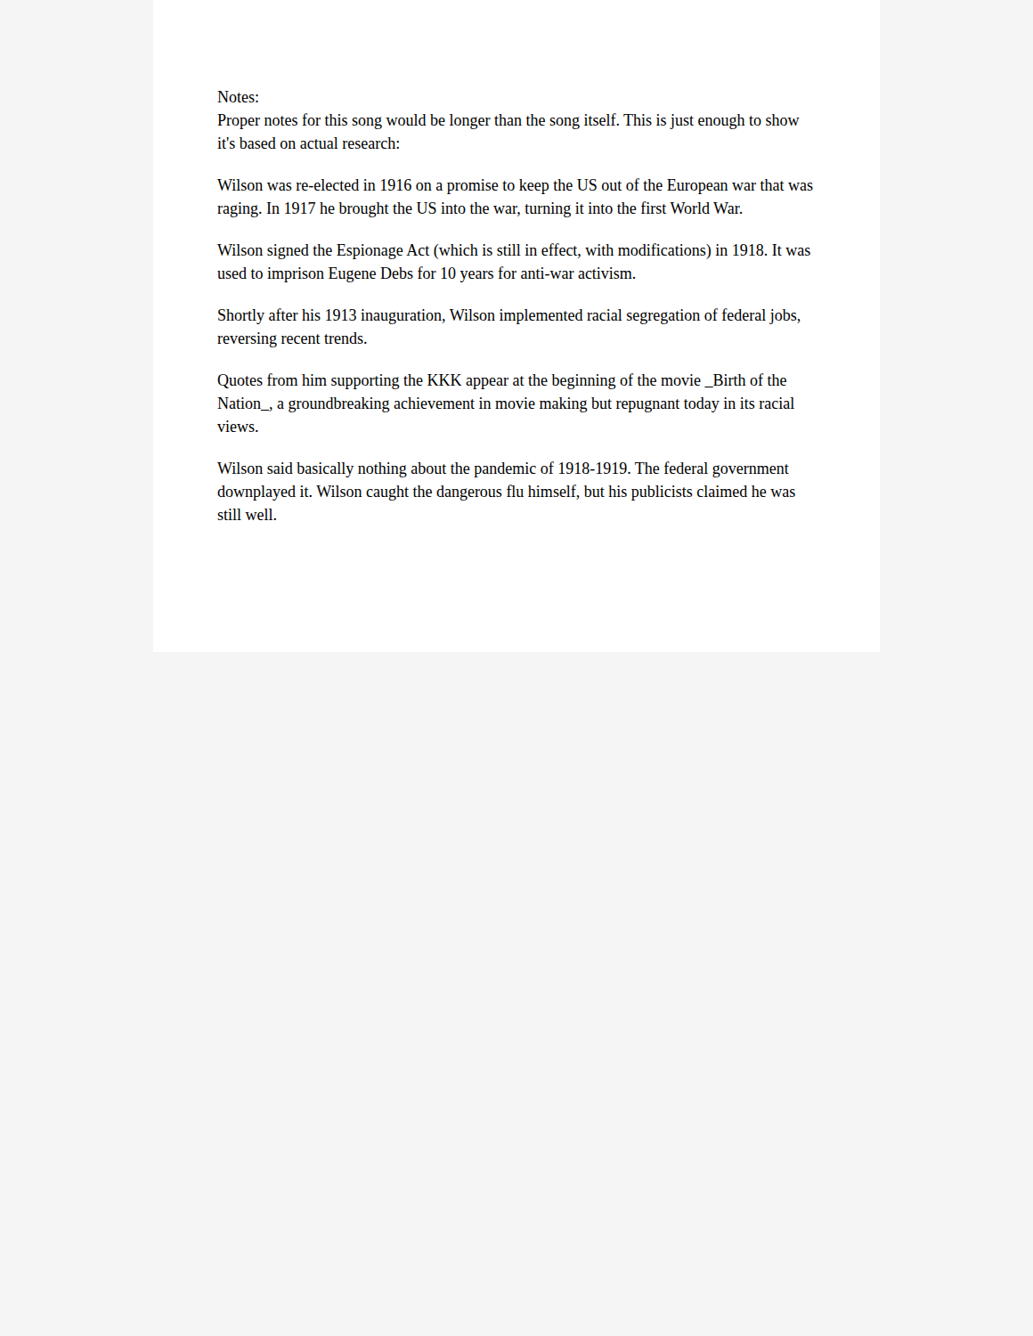Notes:
Proper notes for this song would be longer than the song itself. This is just enough to show it's based on actual research:
Wilson was re-elected in 1916 on a promise to keep the US out of the European war that was raging. In 1917 he brought the US into the war, turning it into the first World War.
Wilson signed the Espionage Act (which is still in effect, with modifications) in 1918. It was used to imprison Eugene Debs for 10 years for anti-war activism.
Shortly after his 1913 inauguration, Wilson implemented racial segregation of federal jobs, reversing recent trends.
Quotes from him supporting the KKK appear at the beginning of the movie _Birth of the Nation_, a groundbreaking achievement in movie making but repugnant today in its racial views.
Wilson said basically nothing about the pandemic of 1918-1919. The federal government downplayed it. Wilson caught the dangerous flu himself, but his publicists claimed he was still well.